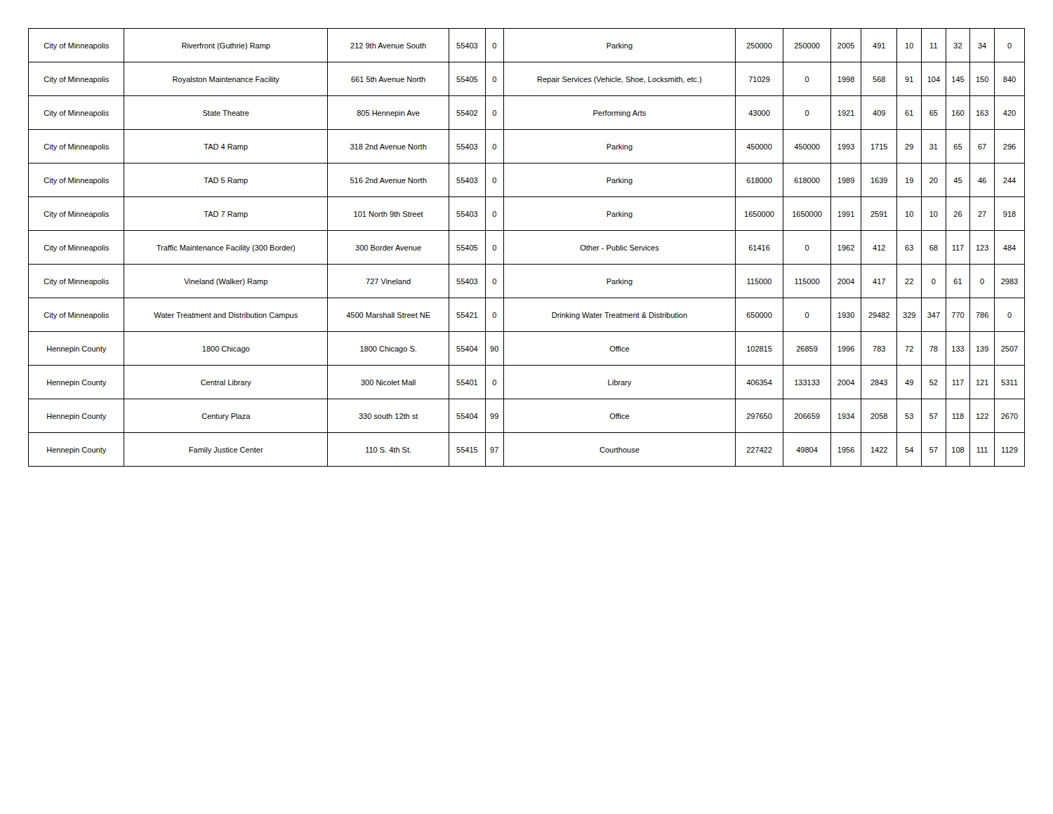| City of Minneapolis | Riverfront (Guthrie) Ramp | 212 9th Avenue South | 55403 | 0 | Parking | 250000 | 250000 | 2005 | 491 | 10 | 11 | 32 | 34 | 0 |
| City of Minneapolis | Royalston Maintenance Facility | 661 5th Avenue North | 55405 | 0 | Repair Services (Vehicle, Shoe, Locksmith, etc.) | 71029 | 0 | 1998 | 568 | 91 | 104 | 145 | 150 | 840 |
| City of Minneapolis | State Theatre | 805 Hennepin Ave | 55402 | 0 | Performing Arts | 43000 | 0 | 1921 | 409 | 61 | 65 | 160 | 163 | 420 |
| City of Minneapolis | TAD 4 Ramp | 318 2nd Avenue North | 55403 | 0 | Parking | 450000 | 450000 | 1993 | 1715 | 29 | 31 | 65 | 67 | 296 |
| City of Minneapolis | TAD 5 Ramp | 516 2nd Avenue North | 55403 | 0 | Parking | 618000 | 618000 | 1989 | 1639 | 19 | 20 | 45 | 46 | 244 |
| City of Minneapolis | TAD 7 Ramp | 101 North 9th Street | 55403 | 0 | Parking | 1650000 | 1650000 | 1991 | 2591 | 10 | 10 | 26 | 27 | 918 |
| City of Minneapolis | Traffic Maintenance Facility (300 Border) | 300 Border Avenue | 55405 | 0 | Other - Public Services | 61416 | 0 | 1962 | 412 | 63 | 68 | 117 | 123 | 484 |
| City of Minneapolis | Vineland (Walker) Ramp | 727 Vineland | 55403 | 0 | Parking | 115000 | 115000 | 2004 | 417 | 22 | 0 | 61 | 0 | 2983 |
| City of Minneapolis | Water Treatment and Distribution Campus | 4500 Marshall Street NE | 55421 | 0 | Drinking Water Treatment & Distribution | 650000 | 0 | 1930 | 29482 | 329 | 347 | 770 | 786 | 0 |
| Hennepin County | 1800 Chicago | 1800 Chicago S. | 55404 | 90 | Office | 102815 | 26859 | 1996 | 783 | 72 | 78 | 133 | 139 | 2507 |
| Hennepin County | Central Library | 300 Nicolet Mall | 55401 | 0 | Library | 406354 | 133133 | 2004 | 2843 | 49 | 52 | 117 | 121 | 5311 |
| Hennepin County | Century Plaza | 330 south 12th st | 55404 | 99 | Office | 297650 | 206659 | 1934 | 2058 | 53 | 57 | 118 | 122 | 2670 |
| Hennepin County | Family Justice Center | 110 S. 4th St. | 55415 | 97 | Courthouse | 227422 | 49804 | 1956 | 1422 | 54 | 57 | 108 | 111 | 1129 |